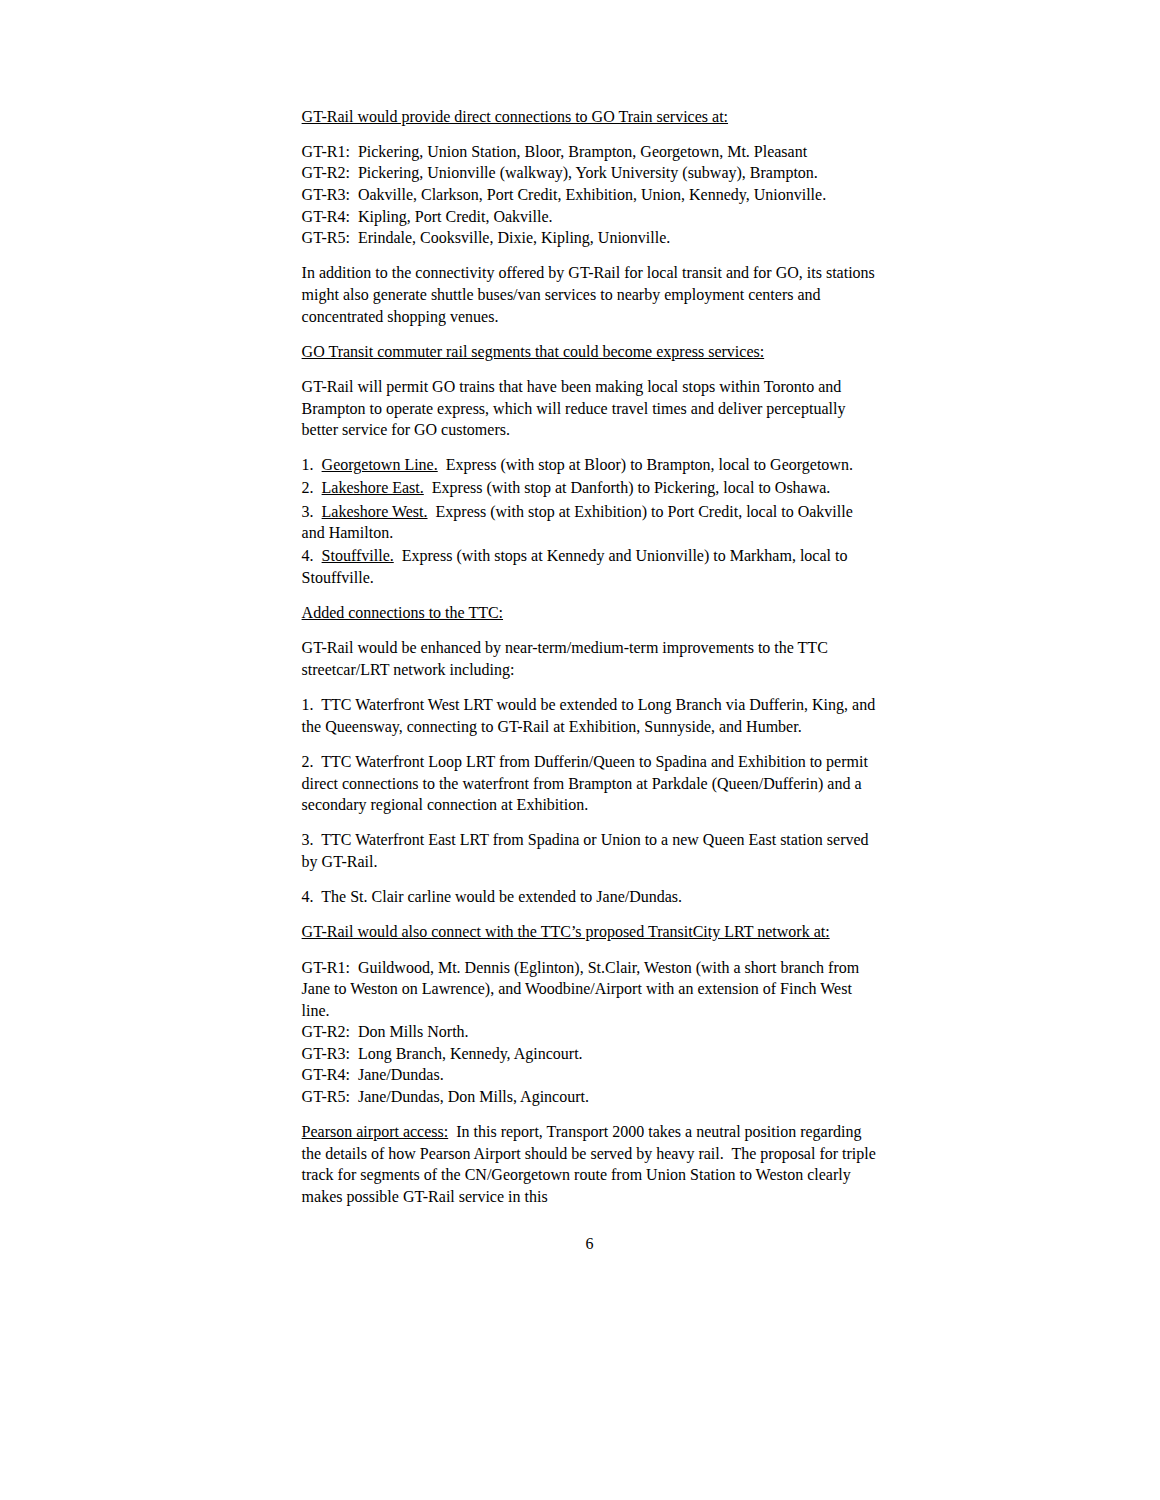GT-Rail would provide direct connections to GO Train services at:
GT-R1: Pickering, Union Station, Bloor, Brampton, Georgetown, Mt. Pleasant
GT-R2: Pickering, Unionville (walkway), York University (subway), Brampton.
GT-R3: Oakville, Clarkson, Port Credit, Exhibition, Union, Kennedy, Unionville.
GT-R4: Kipling, Port Credit, Oakville.
GT-R5: Erindale, Cooksville, Dixie, Kipling, Unionville.
In addition to the connectivity offered by GT-Rail for local transit and for GO, its stations might also generate shuttle buses/van services to nearby employment centers and concentrated shopping venues.
GO Transit commuter rail segments that could become express services:
GT-Rail will permit GO trains that have been making local stops within Toronto and Brampton to operate express, which will reduce travel times and deliver perceptually better service for GO customers.
1. Georgetown Line. Express (with stop at Bloor) to Brampton, local to Georgetown.
2. Lakeshore East. Express (with stop at Danforth) to Pickering, local to Oshawa.
3. Lakeshore West. Express (with stop at Exhibition) to Port Credit, local to Oakville and Hamilton.
4. Stouffville. Express (with stops at Kennedy and Unionville) to Markham, local to Stouffville.
Added connections to the TTC:
GT-Rail would be enhanced by near-term/medium-term improvements to the TTC streetcar/LRT network including:
1. TTC Waterfront West LRT would be extended to Long Branch via Dufferin, King, and the Queensway, connecting to GT-Rail at Exhibition, Sunnyside, and Humber.
2. TTC Waterfront Loop LRT from Dufferin/Queen to Spadina and Exhibition to permit direct connections to the waterfront from Brampton at Parkdale (Queen/Dufferin) and a secondary regional connection at Exhibition.
3. TTC Waterfront East LRT from Spadina or Union to a new Queen East station served by GT-Rail.
4. The St. Clair carline would be extended to Jane/Dundas.
GT-Rail would also connect with the TTC’s proposed TransitCity LRT network at:
GT-R1: Guildwood, Mt. Dennis (Eglinton), St.Clair, Weston (with a short branch from Jane to Weston on Lawrence), and Woodbine/Airport with an extension of Finch West line.
GT-R2: Don Mills North.
GT-R3: Long Branch, Kennedy, Agincourt.
GT-R4: Jane/Dundas.
GT-R5: Jane/Dundas, Don Mills, Agincourt.
Pearson airport access: In this report, Transport 2000 takes a neutral position regarding the details of how Pearson Airport should be served by heavy rail. The proposal for triple track for segments of the CN/Georgetown route from Union Station to Weston clearly makes possible GT-Rail service in this
6